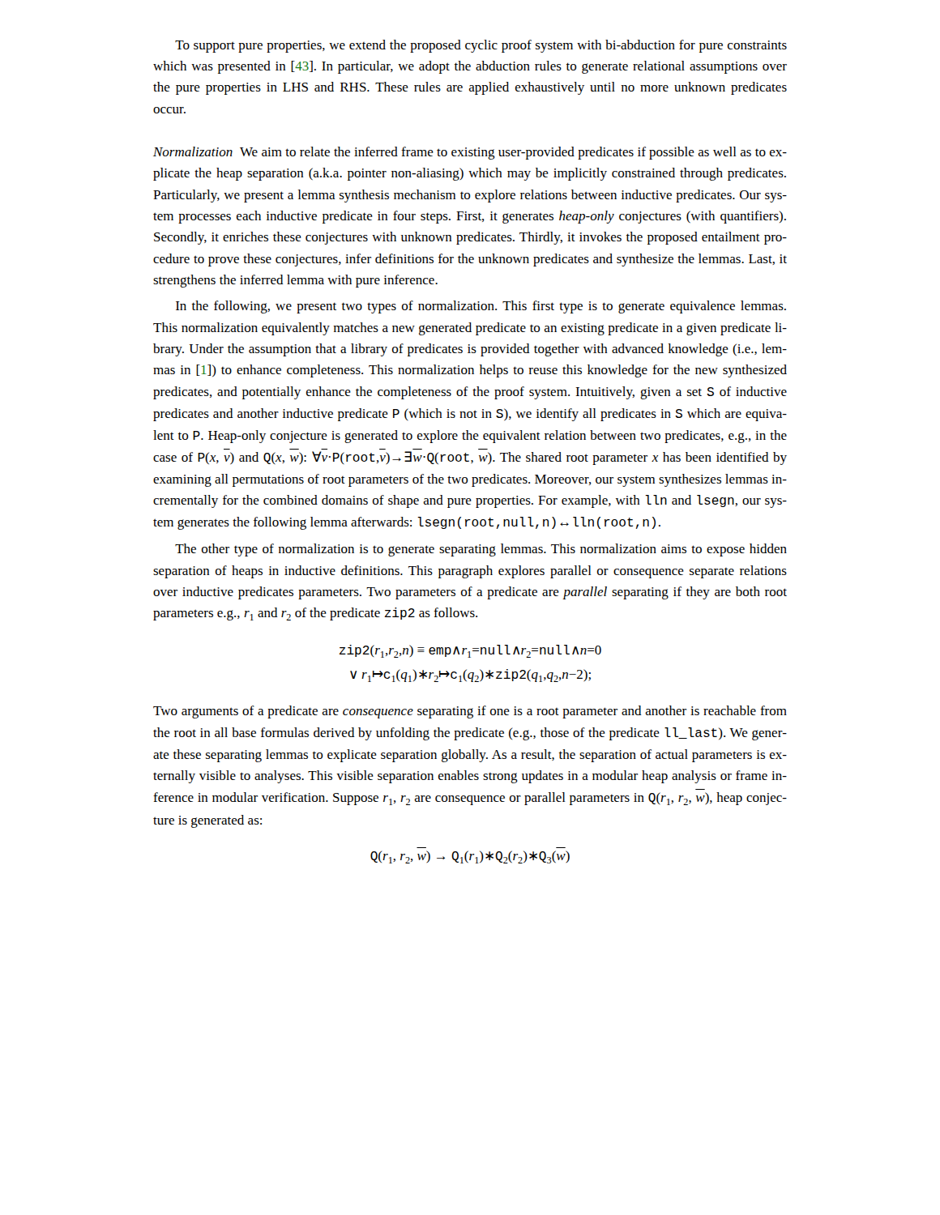To support pure properties, we extend the proposed cyclic proof system with bi-abduction for pure constraints which was presented in [43]. In particular, we adopt the abduction rules to generate relational assumptions over the pure properties in LHS and RHS. These rules are applied exhaustively until no more unknown predicates occur.
Normalization We aim to relate the inferred frame to existing user-provided predicates if possible as well as to explicate the heap separation (a.k.a. pointer non-aliasing) which may be implicitly constrained through predicates. Particularly, we present a lemma synthesis mechanism to explore relations between inductive predicates. Our system processes each inductive predicate in four steps. First, it generates heap-only conjectures (with quantifiers). Secondly, it enriches these conjectures with unknown predicates. Thirdly, it invokes the proposed entailment procedure to prove these conjectures, infer definitions for the unknown predicates and synthesize the lemmas. Last, it strengthens the inferred lemma with pure inference.
In the following, we present two types of normalization. This first type is to generate equivalence lemmas. This normalization equivalently matches a new generated predicate to an existing predicate in a given predicate library. Under the assumption that a library of predicates is provided together with advanced knowledge (i.e., lemmas in [1]) to enhance completeness. This normalization helps to reuse this knowledge for the new synthesized predicates, and potentially enhance the completeness of the proof system. Intuitively, given a set S of inductive predicates and another inductive predicate P (which is not in S), we identify all predicates in S which are equivalent to P. Heap-only conjecture is generated to explore the equivalent relation between two predicates, e.g., in the case of P(x, v) and Q(x, w): ∀v·P(root,v)→∃w·Q(root, w). The shared root parameter x has been identified by examining all permutations of root parameters of the two predicates. Moreover, our system synthesizes lemmas incrementally for the combined domains of shape and pure properties. For example, with lln and lsegn, our system generates the following lemma afterwards: lsegn(root,null,n)↔lln(root,n).
The other type of normalization is to generate separating lemmas. This normalization aims to expose hidden separation of heaps in inductive definitions. This paragraph explores parallel or consequence separate relations over inductive predicates parameters. Two parameters of a predicate are parallel separating if they are both root parameters e.g., r1 and r2 of the predicate zip2 as follows.
zip2(r1,r2,n) ≡ emp∧r1=null∧r2=null∧n=0 ∨ r1↦c1(q1)∗r2↦c1(q2)∗zip2(q1,q2,n−2);
Two arguments of a predicate are consequence separating if one is a root parameter and another is reachable from the root in all base formulas derived by unfolding the predicate (e.g., those of the predicate ll_last). We generate these separating lemmas to explicate separation globally. As a result, the separation of actual parameters is externally visible to analyses. This visible separation enables strong updates in a modular heap analysis or frame inference in modular verification. Suppose r1, r2 are consequence or parallel parameters in Q(r1, r2, w), heap conjecture is generated as:
Q(r1, r2, w) → Q1(r1)∗Q2(r2)∗Q3(w)